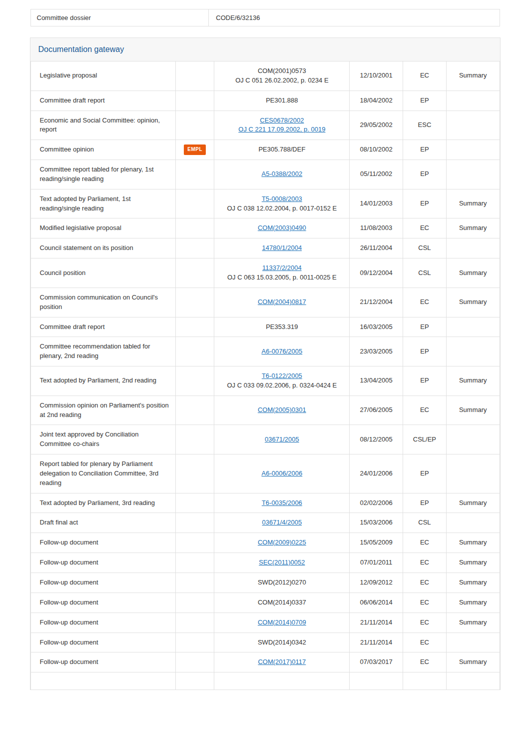| Committee dossier | CODE/6/32136 |
Documentation gateway
| Legislative proposal | | COM(2001)0573 OJ C 051 26.02.2002, p. 0234 E | 12/10/2001 | EC | Summary |
| Committee draft report | | PE301.888 | 18/04/2002 | EP | |
| Economic and Social Committee: opinion, report | | CES0678/2002 OJ C 221 17.09.2002, p. 0019 | 29/05/2002 | ESC | |
| Committee opinion | EMPL | PE305.788/DEF | 08/10/2002 | EP | |
| Committee report tabled for plenary, 1st reading/single reading | | A5-0388/2002 | 05/11/2002 | EP | |
| Text adopted by Parliament, 1st reading/single reading | | T5-0008/2003 OJ C 038 12.02.2004, p. 0017-0152 E | 14/01/2003 | EP | Summary |
| Modified legislative proposal | | COM(2003)0490 | 11/08/2003 | EC | Summary |
| Council statement on its position | | 14780/1/2004 | 26/11/2004 | CSL | |
| Council position | | 11337/2/2004 OJ C 063 15.03.2005, p. 0011-0025 E | 09/12/2004 | CSL | Summary |
| Commission communication on Council's position | | COM(2004)0817 | 21/12/2004 | EC | Summary |
| Committee draft report | | PE353.319 | 16/03/2005 | EP | |
| Committee recommendation tabled for plenary, 2nd reading | | A6-0076/2005 | 23/03/2005 | EP | |
| Text adopted by Parliament, 2nd reading | | T6-0122/2005 OJ C 033 09.02.2006, p. 0324-0424 E | 13/04/2005 | EP | Summary |
| Commission opinion on Parliament's position at 2nd reading | | COM(2005)0301 | 27/06/2005 | EC | Summary |
| Joint text approved by Conciliation Committee co-chairs | | 03671/2005 | 08/12/2005 | CSL/EP | |
| Report tabled for plenary by Parliament delegation to Conciliation Committee, 3rd reading | | A6-0006/2006 | 24/01/2006 | EP | |
| Text adopted by Parliament, 3rd reading | | T6-0035/2006 | 02/02/2006 | EP | Summary |
| Draft final act | | 03671/4/2005 | 15/03/2006 | CSL | |
| Follow-up document | | COM(2009)0225 | 15/05/2009 | EC | Summary |
| Follow-up document | | SEC(2011)0052 | 07/01/2011 | EC | Summary |
| Follow-up document | | SWD(2012)0270 | 12/09/2012 | EC | Summary |
| Follow-up document | | COM(2014)0337 | 06/06/2014 | EC | Summary |
| Follow-up document | | COM(2014)0709 | 21/11/2014 | EC | Summary |
| Follow-up document | | SWD(2014)0342 | 21/11/2014 | EC | |
| Follow-up document | | COM(2017)0117 | 07/03/2017 | EC | Summary |